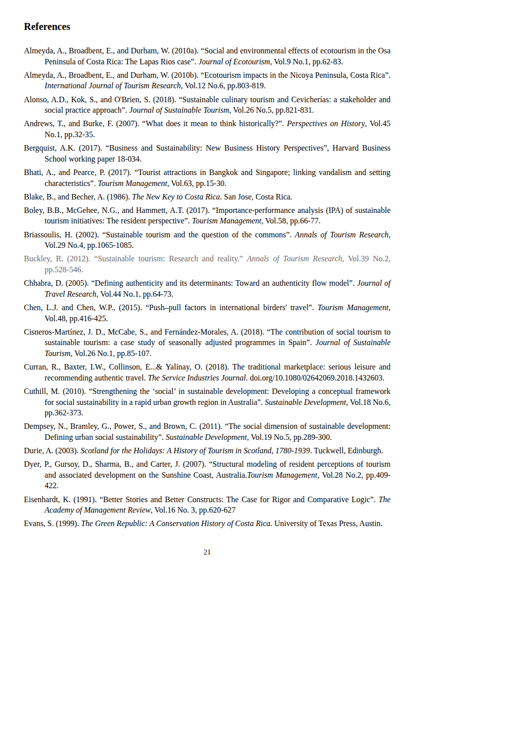References
Almeyda, A., Broadbent, E., and Durham, W. (2010a). “Social and environmental effects of ecotourism in the Osa Peninsula of Costa Rica: The Lapas Rios case”. Journal of Ecotourism, Vol.9 No.1, pp.62-83.
Almeyda, A., Broadbent, E., and Durham, W. (2010b). “Ecotourism impacts in the Nicoya Peninsula, Costa Rica”. International Journal of Tourism Research, Vol.12 No.6, pp.803-819.
Alonso, A.D., Kok, S., and O'Brien, S. (2018). “Sustainable culinary tourism and Cevicherías: a stakeholder and social practice approach”. Journal of Sustainable Tourism, Vol.26 No.5, pp.821-831.
Andrews, T., and Burke, F. (2007). “What does it mean to think historically?”. Perspectives on History, Vol.45 No.1, pp.32-35.
Bergquist, A.K. (2017). “Business and Sustainability: New Business History Perspectives”, Harvard Business School working paper 18-034.
Bhati, A., and Pearce, P. (2017). “Tourist attractions in Bangkok and Singapore; linking vandalism and setting characteristics”. Tourism Management, Vol.63, pp.15-30.
Blake, B., and Becher, A. (1986). The New Key to Costa Rica. San Jose, Costa Rica.
Boley, B.B., McGehee, N.G., and Hammett, A.T. (2017). “Importance-performance analysis (IPA) of sustainable tourism initiatives: The resident perspective”. Tourism Management, Vol.58, pp.66-77.
Briassoulis, H. (2002). “Sustainable tourism and the question of the commons”. Annals of Tourism Research, Vol.29 No.4, pp.1065-1085.
Buckley, R. (2012). “Sustainable tourism: Research and reality.” Annals of Tourism Research, Vol.39 No.2, pp.528-546.
Chhabra, D. (2005). “Defining authenticity and its determinants: Toward an authenticity flow model”. Journal of Travel Research, Vol.44 No.1, pp.64-73.
Chen, L.J. and Chen, W.P., (2015). “Push–pull factors in international birders' travel”. Tourism Management, Vol.48, pp.416-425.
Cisneros-Martínez, J. D., McCabe, S., and Fernández-Morales, A. (2018). “The contribution of social tourism to sustainable tourism: a case study of seasonally adjusted programmes in Spain”. Journal of Sustainable Tourism, Vol.26 No.1, pp.85-107.
Curran, R., Baxter, I.W., Collinson, E...& Yalinay, O. (2018). The traditional marketplace: serious leisure and recommending authentic travel. The Service Industries Journal. doi.org/10.1080/02642069.2018.1432603.
Cuthill, M. (2010). “Strengthening the ‘social’ in sustainable development: Developing a conceptual framework for social sustainability in a rapid urban growth region in Australia”. Sustainable Development, Vol.18 No.6, pp.362-373.
Dempsey, N., Bramley, G., Power, S., and Brown, C. (2011). “The social dimension of sustainable development: Defining urban social sustainability”. Sustainable Development, Vol.19 No.5, pp.289-300.
Durie, A. (2003). Scotland for the Holidays: A History of Tourism in Scotland, 1780-1939. Tuckwell, Edinburgh.
Dyer, P., Gursoy, D., Sharma, B., and Carter, J. (2007). “Structural modeling of resident perceptions of tourism and associated development on the Sunshine Coast, Australia.Tourism Management, Vol.28 No.2, pp.409-422.
Eisenhardt, K. (1991). “Better Stories and Better Constructs: The Case for Rigor and Comparative Logic”. The Academy of Management Review, Vol.16 No. 3, pp.620-627
Evans, S. (1999). The Green Republic: A Conservation History of Costa Rica. University of Texas Press, Austin.
21